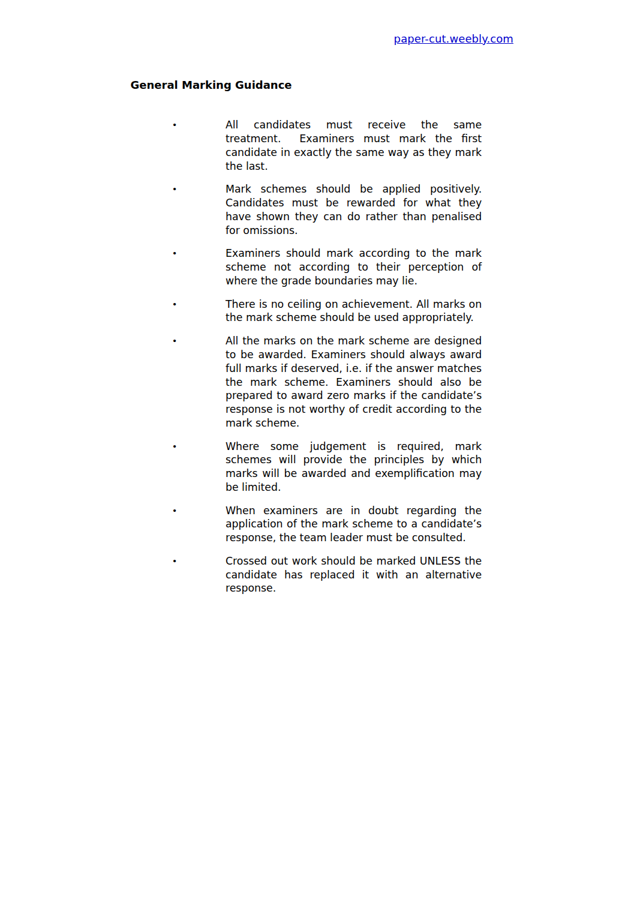paper-cut.weebly.com
General Marking Guidance
All candidates must receive the same treatment. Examiners must mark the first candidate in exactly the same way as they mark the last.
Mark schemes should be applied positively. Candidates must be rewarded for what they have shown they can do rather than penalised for omissions.
Examiners should mark according to the mark scheme not according to their perception of where the grade boundaries may lie.
There is no ceiling on achievement. All marks on the mark scheme should be used appropriately.
All the marks on the mark scheme are designed to be awarded. Examiners should always award full marks if deserved, i.e. if the answer matches the mark scheme. Examiners should also be prepared to award zero marks if the candidate’s response is not worthy of credit according to the mark scheme.
Where some judgement is required, mark schemes will provide the principles by which marks will be awarded and exemplification may be limited.
When examiners are in doubt regarding the application of the mark scheme to a candidate’s response, the team leader must be consulted.
Crossed out work should be marked UNLESS the candidate has replaced it with an alternative response.